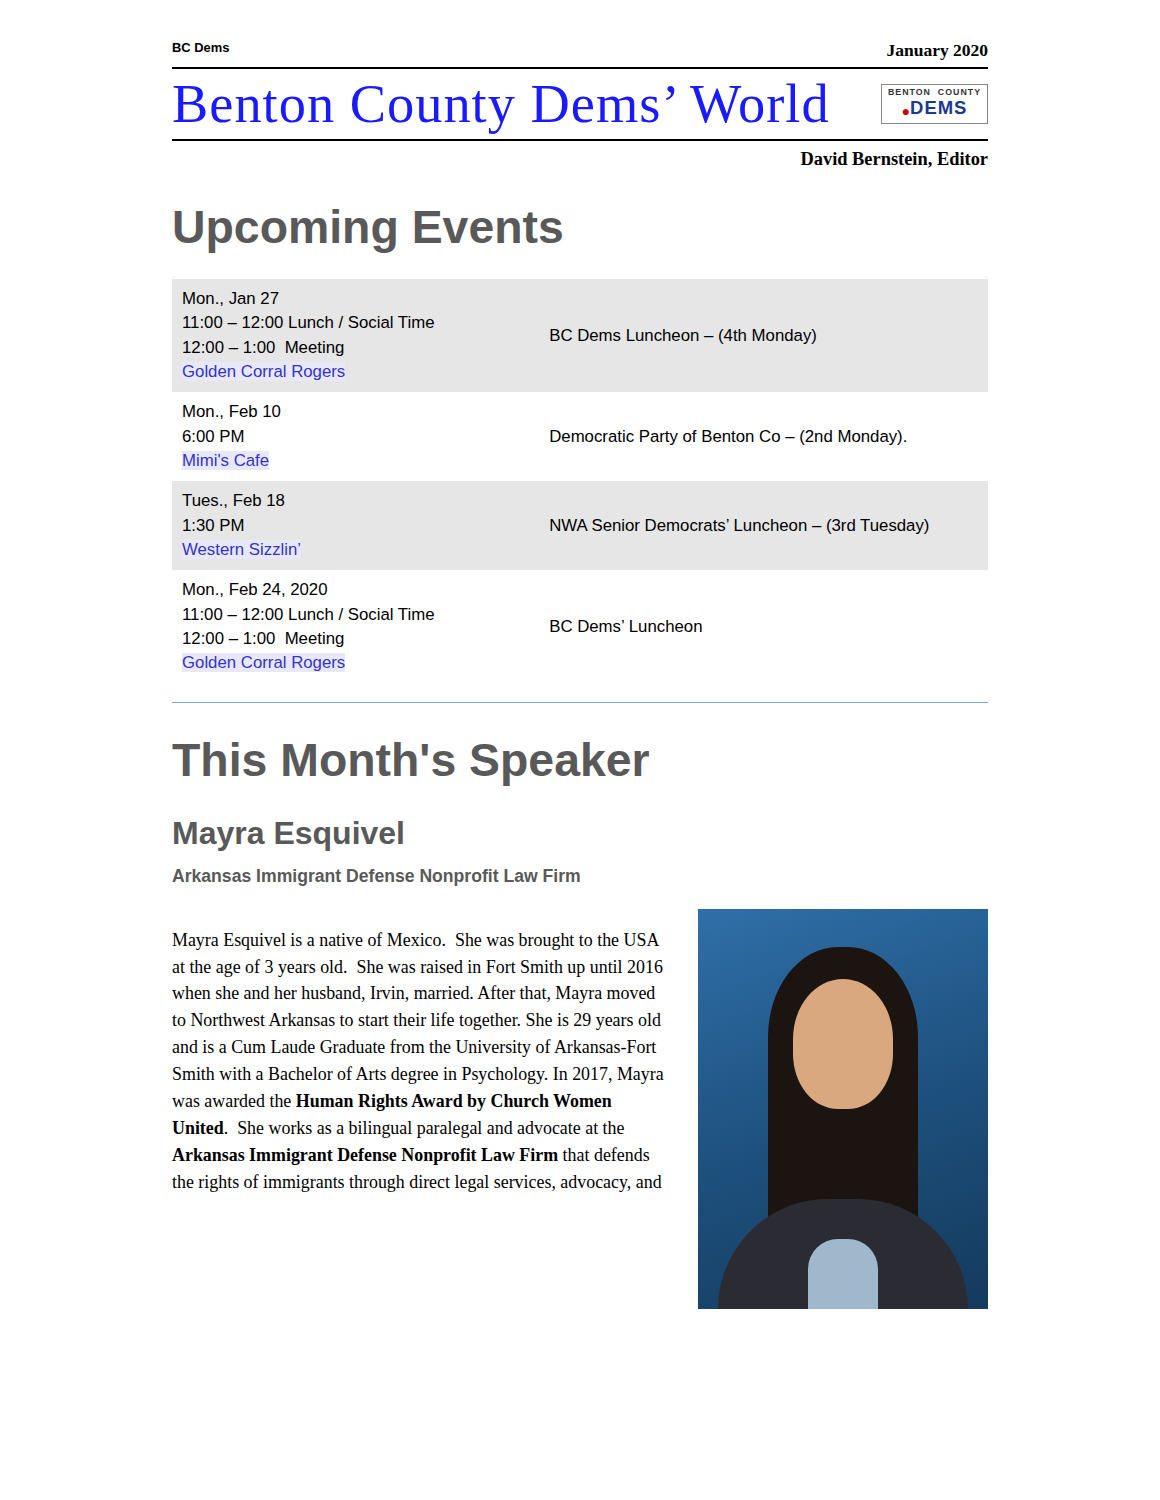BC Dems
January 2020
Benton County Dems’ World
BENTON COUNTY
●DEMS
David Bernstein, Editor
Upcoming Events
| Mon., Jan 27 11:00 – 12:00 Lunch / Social Time 12:00 – 1:00 Meeting Golden Corral Rogers | BC Dems Luncheon – (4th Monday) |
| Mon., Feb 10 6:00 PM Mimi's Cafe | Democratic Party of Benton Co – (2nd Monday). |
| Tues., Feb 18 1:30 PM Western Sizzlin’ | NWA Senior Democrats’ Luncheon – (3rd Tuesday) |
| Mon., Feb 24, 2020 11:00 – 12:00 Lunch / Social Time 12:00 – 1:00 Meeting Golden Corral Rogers | BC Dems’ Luncheon |
This Month's Speaker
Mayra Esquivel
Arkansas Immigrant Defense Nonprofit Law Firm
Mayra Esquivel is a native of Mexico. She was brought to the USA at the age of 3 years old. She was raised in Fort Smith up until 2016 when she and her husband, Irvin, married. After that, Mayra moved to Northwest Arkansas to start their life together. She is 29 years old and is a Cum Laude Graduate from the University of Arkansas-Fort Smith with a Bachelor of Arts degree in Psychology. In 2017, Mayra was awarded the Human Rights Award by Church Women United. She works as a bilingual paralegal and advocate at the Arkansas Immigrant Defense Nonprofit Law Firm that defends the rights of immigrants through direct legal services, advocacy, and